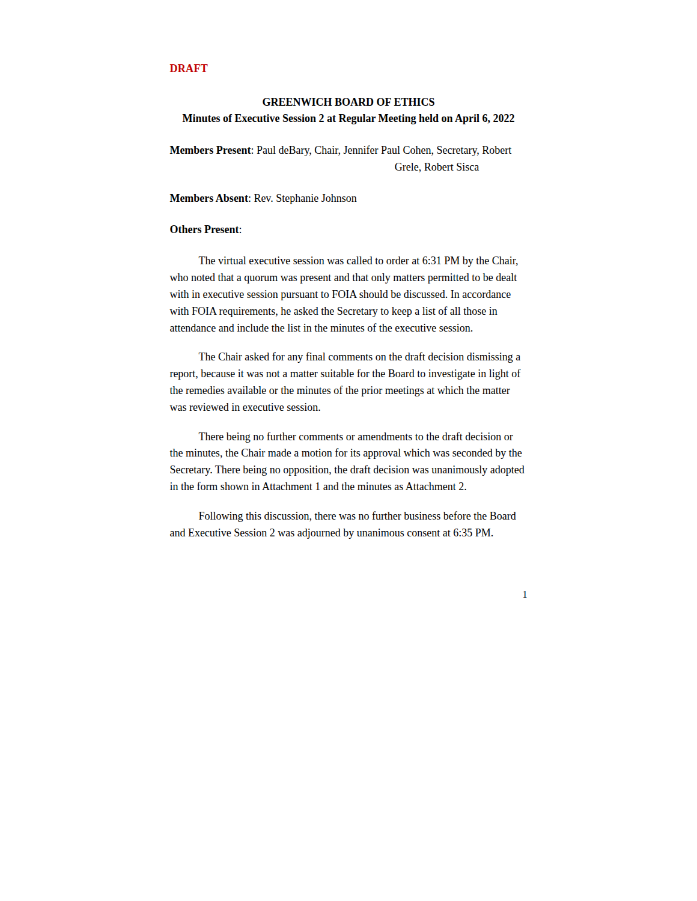DRAFT
GREENWICH BOARD OF ETHICS
Minutes of Executive Session 2 at Regular Meeting held on April 6, 2022
Members Present: Paul deBary, Chair, Jennifer Paul Cohen, Secretary, Robert Grele, Robert Sisca
Members Absent: Rev. Stephanie Johnson
Others Present:
The virtual executive session was called to order at 6:31 PM by the Chair, who noted that a quorum was present and that only matters permitted to be dealt with in executive session pursuant to FOIA should be discussed. In accordance with FOIA requirements, he asked the Secretary to keep a list of all those in attendance and include the list in the minutes of the executive session.
The Chair asked for any final comments on the draft decision dismissing a report, because it was not a matter suitable for the Board to investigate in light of the remedies available or the minutes of the prior meetings at which the matter was reviewed in executive session.
There being no further comments or amendments to the draft decision or the minutes, the Chair made a motion for its approval which was seconded by the Secretary. There being no opposition, the draft decision was unanimously adopted in the form shown in Attachment 1 and the minutes as Attachment 2.
Following this discussion, there was no further business before the Board and Executive Session 2 was adjourned by unanimous consent at 6:35 PM.
1